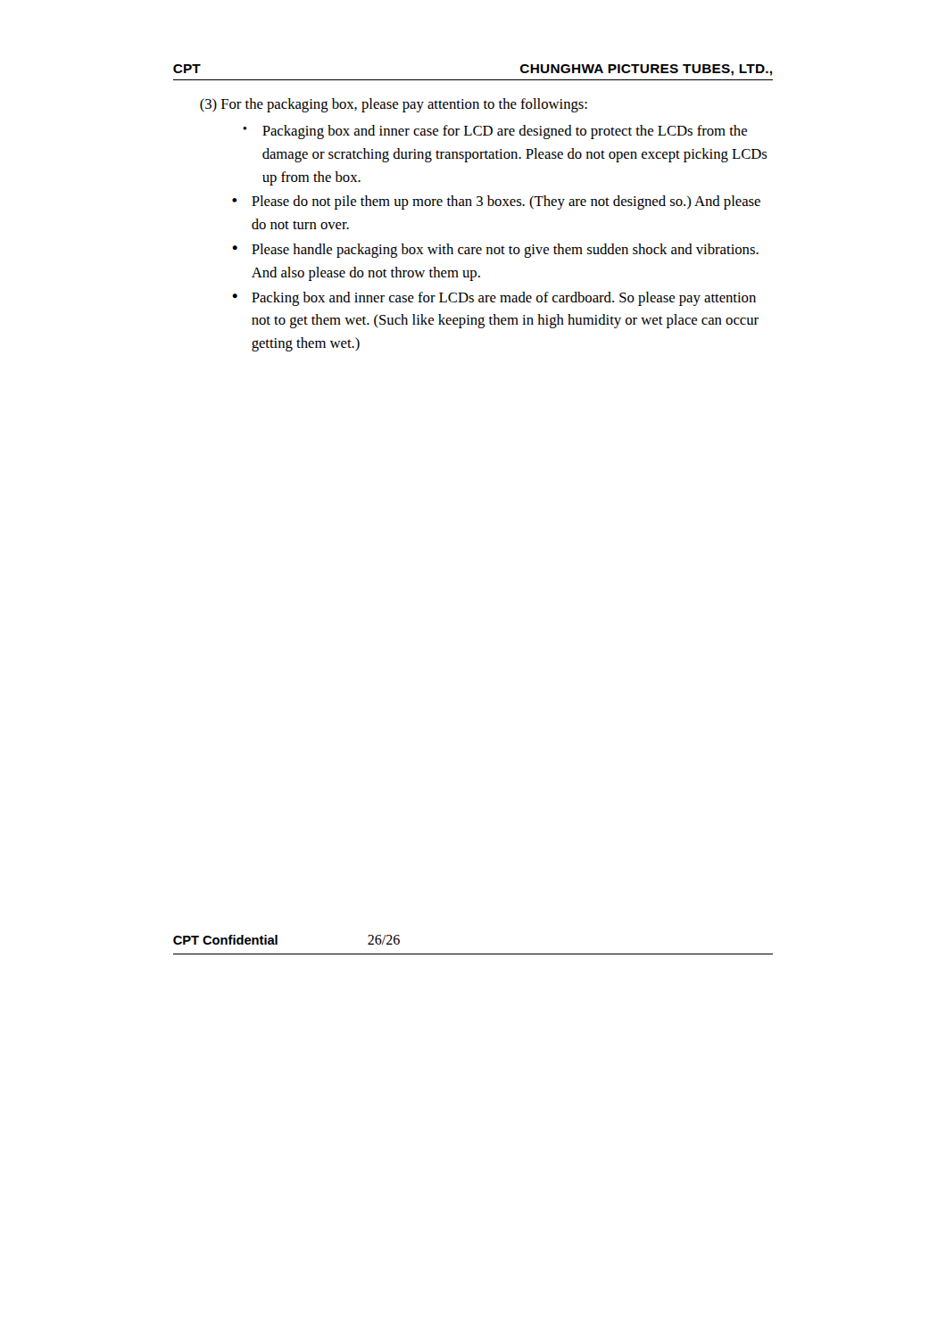CPT CHUNGHWA PICTURES TUBES, LTD.,
(3) For the packaging box, please pay attention to the followings:
Packaging box and inner case for LCD are designed to protect the LCDs from the damage or scratching during transportation. Please do not open except picking LCDs up from the box.
Please do not pile them up more than 3 boxes. (They are not designed so.) And please do not turn over.
Please handle packaging box with care not to give them sudden shock and vibrations. And also please do not throw them up.
Packing box and inner case for LCDs are made of cardboard. So please pay attention not to get them wet. (Such like keeping them in high humidity or wet place can occur getting them wet.)
CPT Confidential 26/26